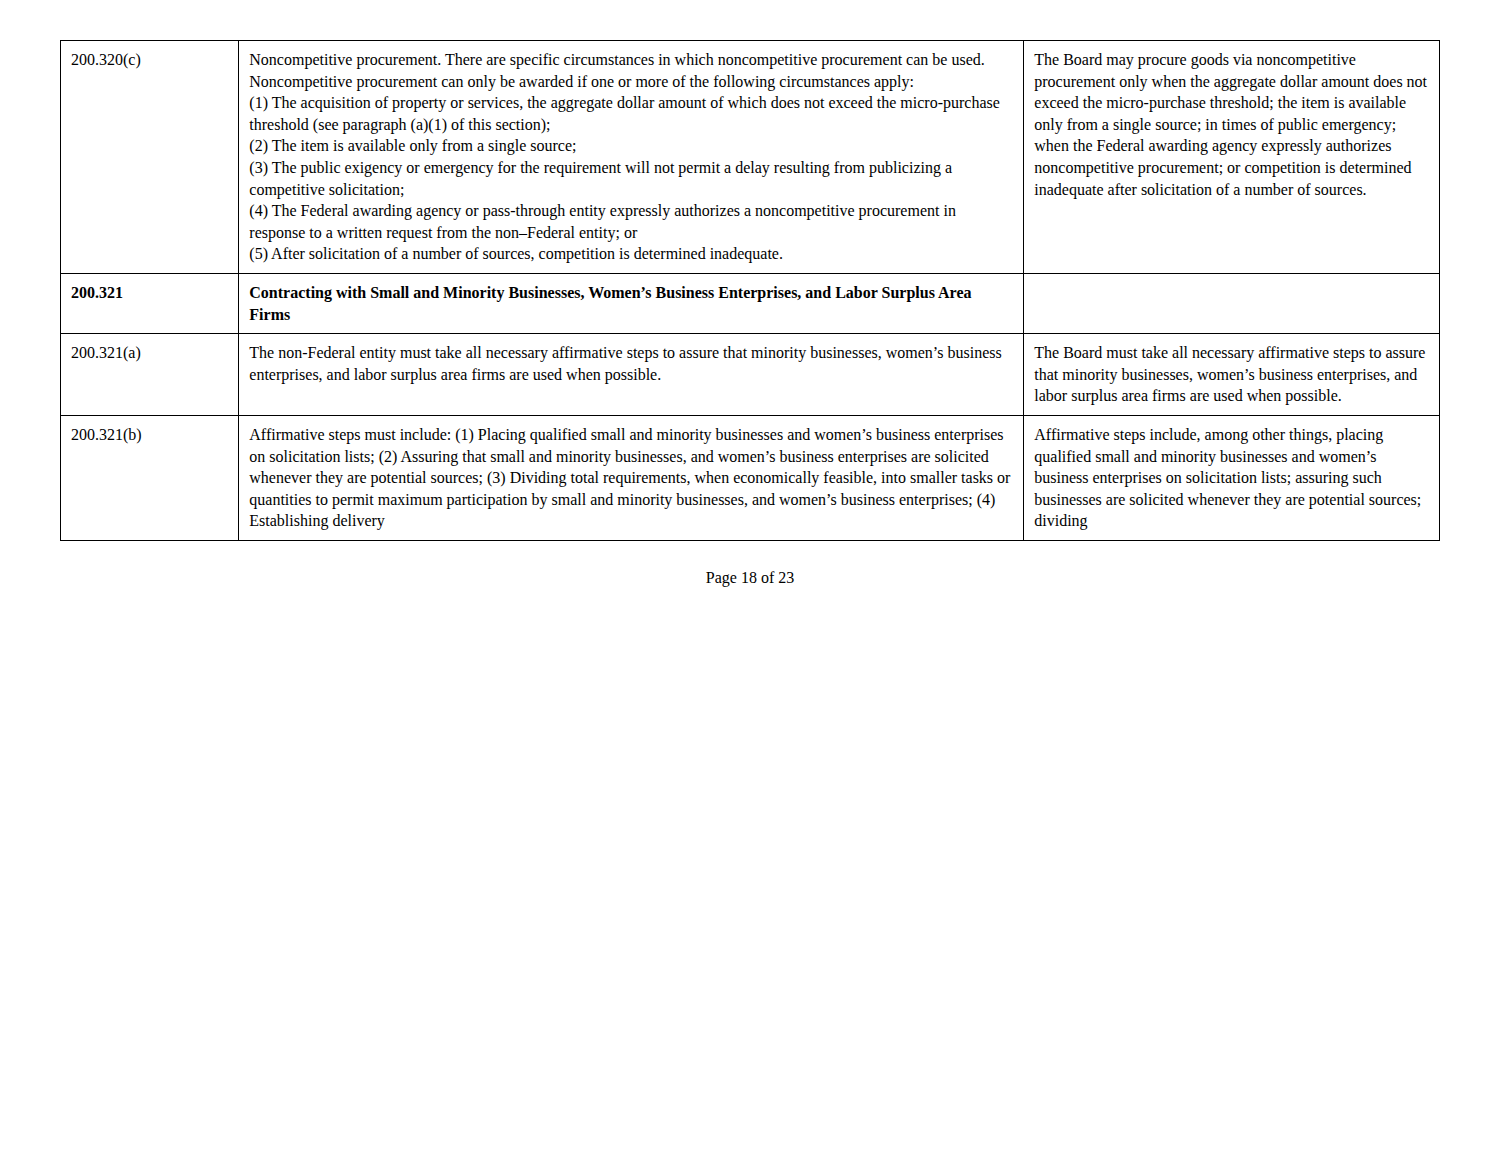| 200.320(c) | Noncompetitive procurement. There are specific circumstances in which noncompetitive procurement can be used. Noncompetitive procurement can only be awarded if one or more of the following circumstances apply: (1) The acquisition of property or services, the aggregate dollar amount of which does not exceed the micro-purchase threshold (see paragraph (a)(1) of this section); (2) The item is available only from a single source; (3) The public exigency or emergency for the requirement will not permit a delay resulting from publicizing a competitive solicitation; (4) The Federal awarding agency or pass-through entity expressly authorizes a noncompetitive procurement in response to a written request from the non–Federal entity; or (5) After solicitation of a number of sources, competition is determined inadequate. | The Board may procure goods via noncompetitive procurement only when the aggregate dollar amount does not exceed the micro-purchase threshold; the item is available only from a single source; in times of public emergency; when the Federal awarding agency expressly authorizes noncompetitive procurement; or competition is determined inadequate after solicitation of a number of sources. |
| 200.321 | Contracting with Small and Minority Businesses, Women’s Business Enterprises, and Labor Surplus Area Firms | |
| 200.321(a) | The non-Federal entity must take all necessary affirmative steps to assure that minority businesses, women’s business enterprises, and labor surplus area firms are used when possible. | The Board must take all necessary affirmative steps to assure that minority businesses, women’s business enterprises, and labor surplus area firms are used when possible. |
| 200.321(b) | Affirmative steps must include: (1) Placing qualified small and minority businesses and women’s business enterprises on solicitation lists; (2) Assuring that small and minority businesses, and women’s business enterprises are solicited whenever they are potential sources; (3) Dividing total requirements, when economically feasible, into smaller tasks or quantities to permit maximum participation by small and minority businesses, and women’s business enterprises; (4) Establishing delivery | Affirmative steps include, among other things, placing qualified small and minority businesses and women’s business enterprises on solicitation lists; assuring such businesses are solicited whenever they are potential sources; dividing |
Page 18 of 23